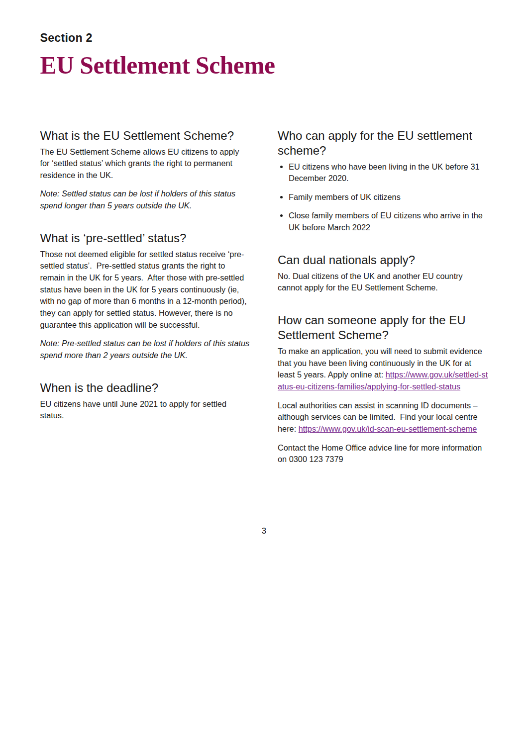Section 2
EU Settlement Scheme
What is the EU Settlement Scheme?
The EU Settlement Scheme allows EU citizens to apply for ‘settled status’ which grants the right to permanent residence in the UK.
Note: Settled status can be lost if holders of this status spend longer than 5 years outside the UK.
What is ‘pre-settled’ status?
Those not deemed eligible for settled status receive ‘pre-settled status’. Pre-settled status grants the right to remain in the UK for 5 years. After those with pre-settled status have been in the UK for 5 years continuously (ie, with no gap of more than 6 months in a 12-month period), they can apply for settled status. However, there is no guarantee this application will be successful.
Note: Pre-settled status can be lost if holders of this status spend more than 2 years outside the UK.
When is the deadline?
EU citizens have until June 2021 to apply for settled status.
Who can apply for the EU settlement scheme?
EU citizens who have been living in the UK before 31 December 2020.
Family members of UK citizens
Close family members of EU citizens who arrive in the UK before March 2022
Can dual nationals apply?
No. Dual citizens of the UK and another EU country cannot apply for the EU Settlement Scheme.
How can someone apply for the EU Settlement Scheme?
To make an application, you will need to submit evidence that you have been living continuously in the UK for at least 5 years. Apply online at: https://www.gov.uk/settled-status-eu-citizens-families/applying-for-settled-status
Local authorities can assist in scanning ID documents – although services can be limited. Find your local centre here: https://www.gov.uk/id-scan-eu-settlement-scheme
Contact the Home Office advice line for more information on 0300 123 7379
3